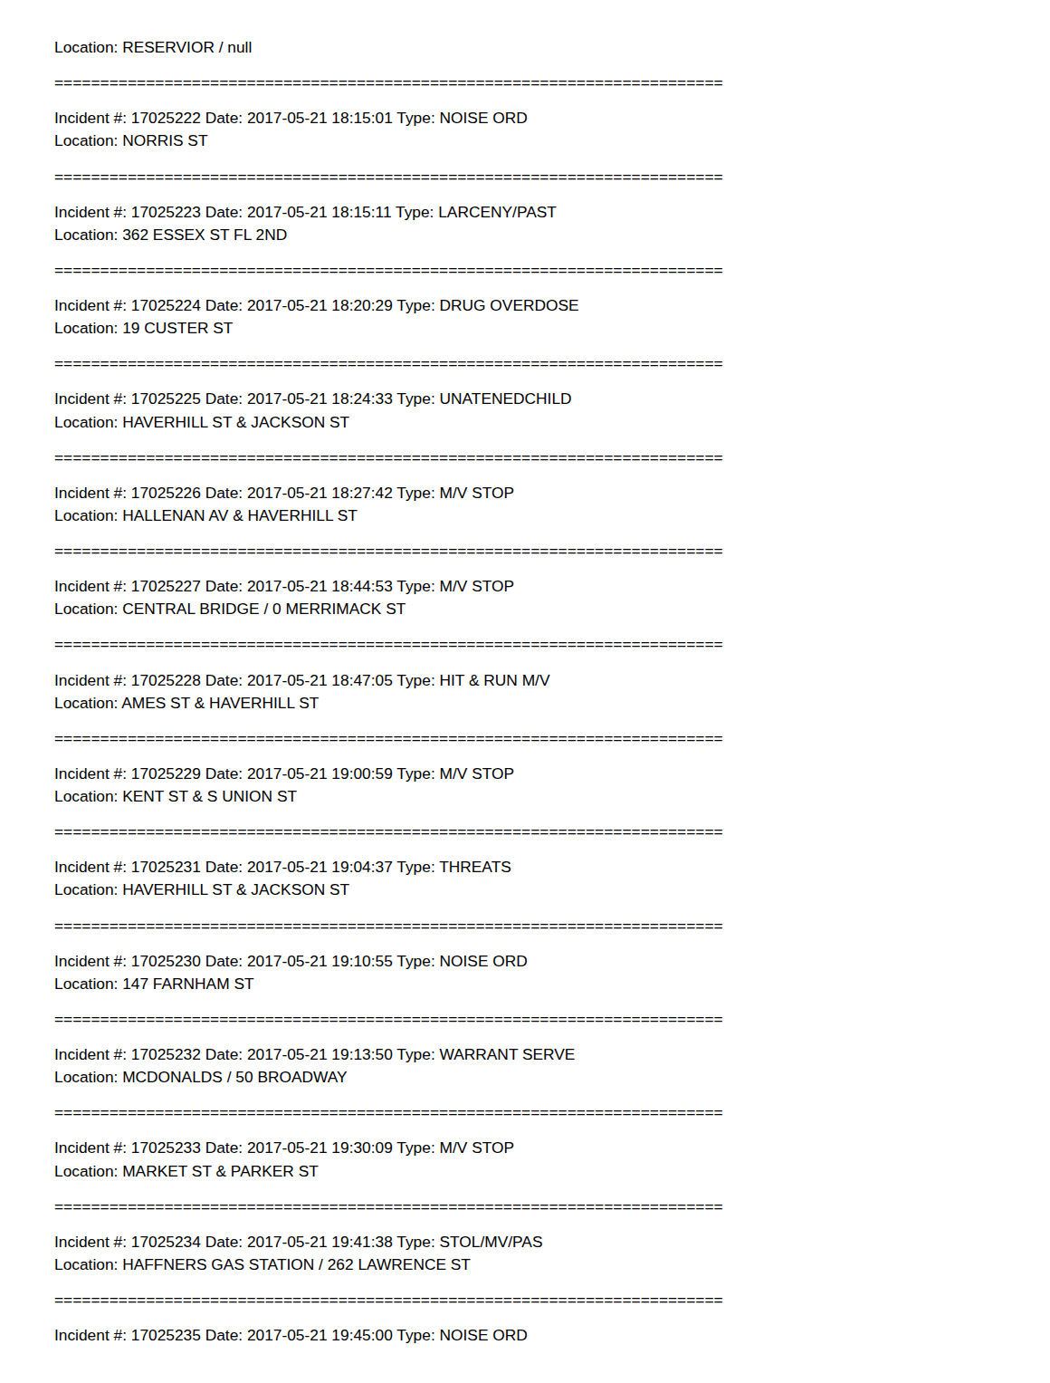Location: RESERVIOR / null
=========================================================================
Incident #: 17025222 Date: 2017-05-21 18:15:01 Type: NOISE ORD
Location: NORRIS ST
=========================================================================
Incident #: 17025223 Date: 2017-05-21 18:15:11 Type: LARCENY/PAST
Location: 362 ESSEX ST FL 2ND
=========================================================================
Incident #: 17025224 Date: 2017-05-21 18:20:29 Type: DRUG OVERDOSE
Location: 19 CUSTER ST
=========================================================================
Incident #: 17025225 Date: 2017-05-21 18:24:33 Type: UNATENEDCHILD
Location: HAVERHILL ST & JACKSON ST
=========================================================================
Incident #: 17025226 Date: 2017-05-21 18:27:42 Type: M/V STOP
Location: HALLENAN AV & HAVERHILL ST
=========================================================================
Incident #: 17025227 Date: 2017-05-21 18:44:53 Type: M/V STOP
Location: CENTRAL BRIDGE / 0 MERRIMACK ST
=========================================================================
Incident #: 17025228 Date: 2017-05-21 18:47:05 Type: HIT & RUN M/V
Location: AMES ST & HAVERHILL ST
=========================================================================
Incident #: 17025229 Date: 2017-05-21 19:00:59 Type: M/V STOP
Location: KENT ST & S UNION ST
=========================================================================
Incident #: 17025231 Date: 2017-05-21 19:04:37 Type: THREATS
Location: HAVERHILL ST & JACKSON ST
=========================================================================
Incident #: 17025230 Date: 2017-05-21 19:10:55 Type: NOISE ORD
Location: 147 FARNHAM ST
=========================================================================
Incident #: 17025232 Date: 2017-05-21 19:13:50 Type: WARRANT SERVE
Location: MCDONALDS / 50 BROADWAY
=========================================================================
Incident #: 17025233 Date: 2017-05-21 19:30:09 Type: M/V STOP
Location: MARKET ST & PARKER ST
=========================================================================
Incident #: 17025234 Date: 2017-05-21 19:41:38 Type: STOL/MV/PAS
Location: HAFFNERS GAS STATION / 262 LAWRENCE ST
=========================================================================
Incident #: 17025235 Date: 2017-05-21 19:45:00 Type: NOISE ORD